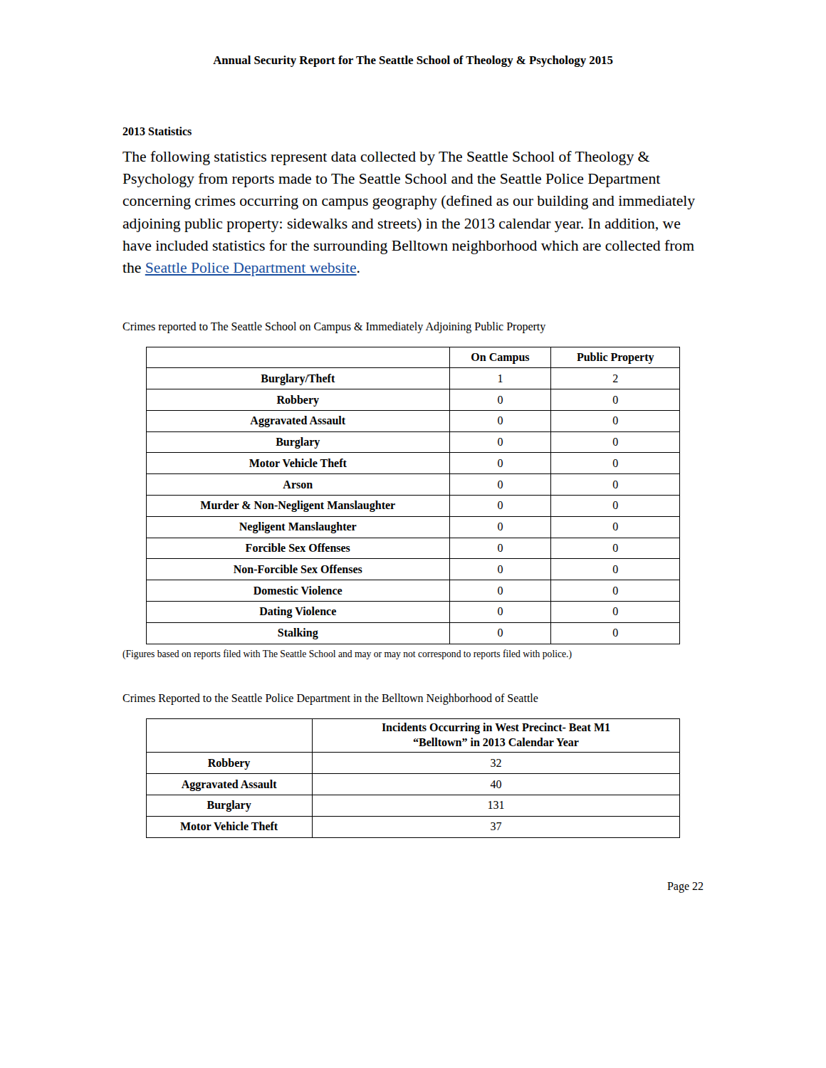Annual Security Report for The Seattle School of Theology & Psychology 2015
2013 Statistics
The following statistics represent data collected by The Seattle School of Theology & Psychology from reports made to The Seattle School and the Seattle Police Department concerning crimes occurring on campus geography (defined as our building and immediately adjoining public property: sidewalks and streets) in the 2013 calendar year. In addition, we have included statistics for the surrounding Belltown neighborhood which are collected from the Seattle Police Department website.
Crimes reported to The Seattle School on Campus & Immediately Adjoining Public Property
| | On Campus | Public Property |
| --- | --- | --- |
| Burglary/Theft | 1 | 2 |
| Robbery | 0 | 0 |
| Aggravated Assault | 0 | 0 |
| Burglary | 0 | 0 |
| Motor Vehicle Theft | 0 | 0 |
| Arson | 0 | 0 |
| Murder & Non-Negligent Manslaughter | 0 | 0 |
| Negligent Manslaughter | 0 | 0 |
| Forcible Sex Offenses | 0 | 0 |
| Non-Forcible Sex Offenses | 0 | 0 |
| Domestic Violence | 0 | 0 |
| Dating Violence | 0 | 0 |
| Stalking | 0 | 0 |
(Figures based on reports filed with The Seattle School and may or may not correspond to reports filed with police.)
Crimes Reported to the Seattle Police Department in the Belltown Neighborhood of Seattle
| | Incidents Occurring in West Precinct- Beat M1 “Belltown” in 2013 Calendar Year |
| --- | --- |
| Robbery | 32 |
| Aggravated Assault | 40 |
| Burglary | 131 |
| Motor Vehicle Theft | 37 |
Page 22